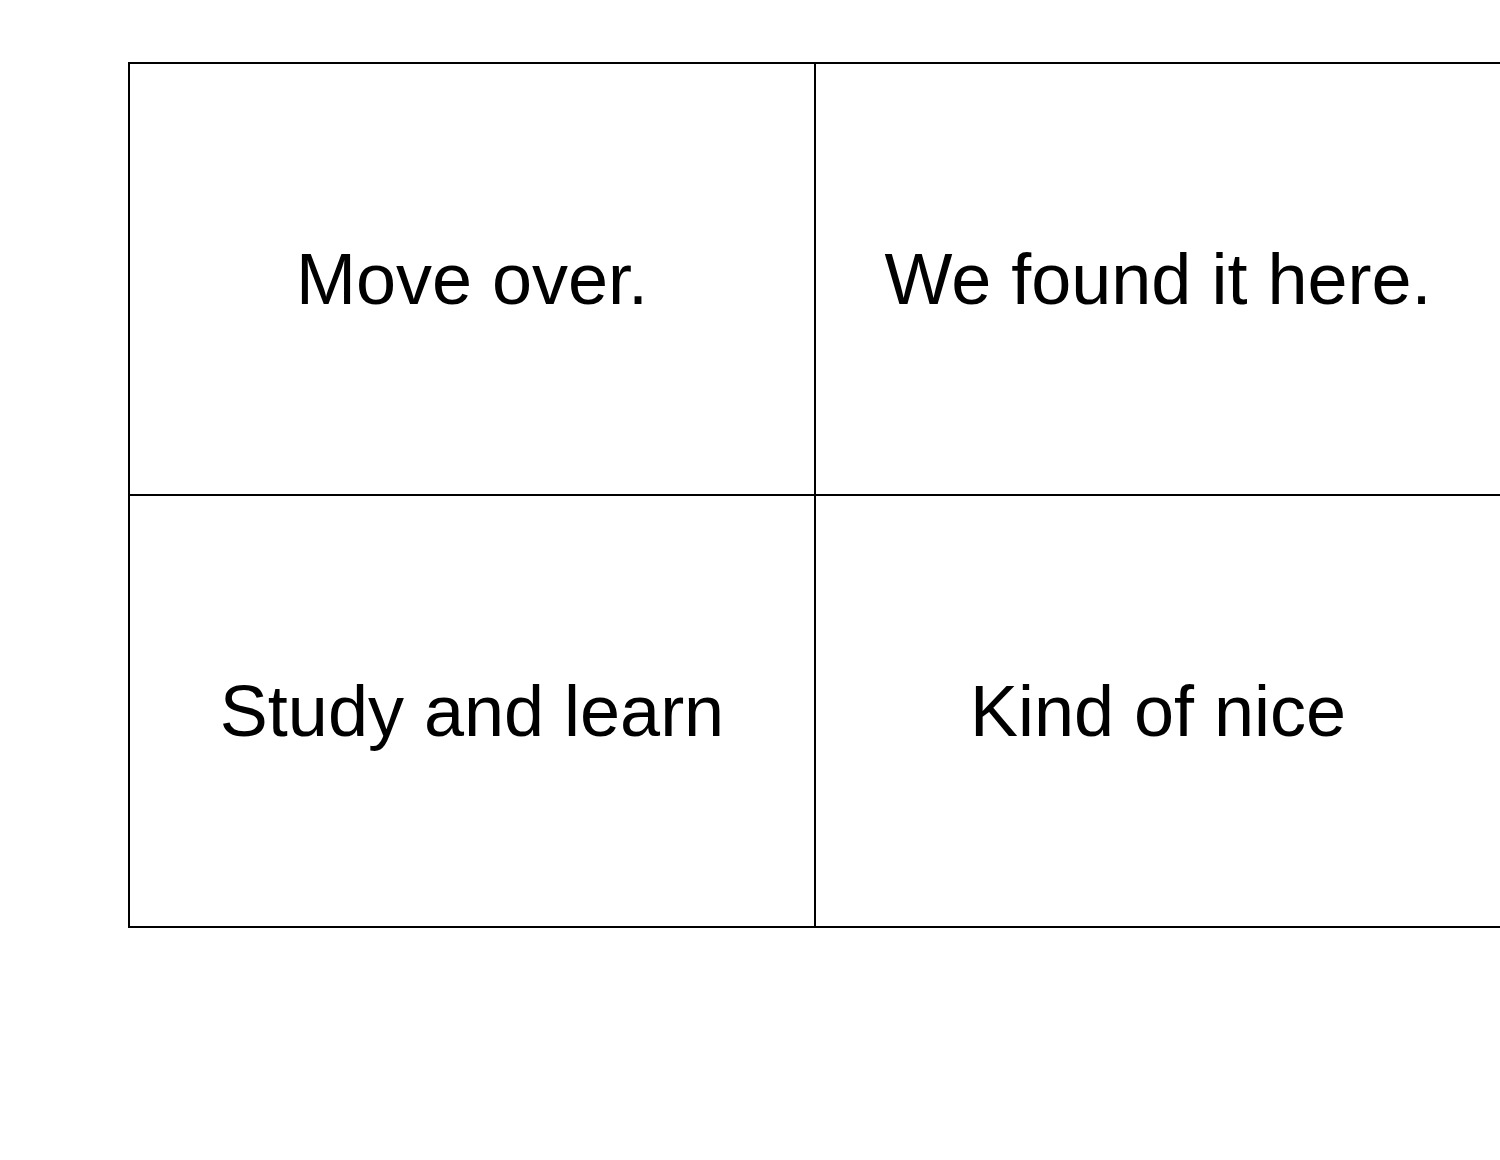| Move over. | We found it here. |
| Study and learn | Kind of nice |